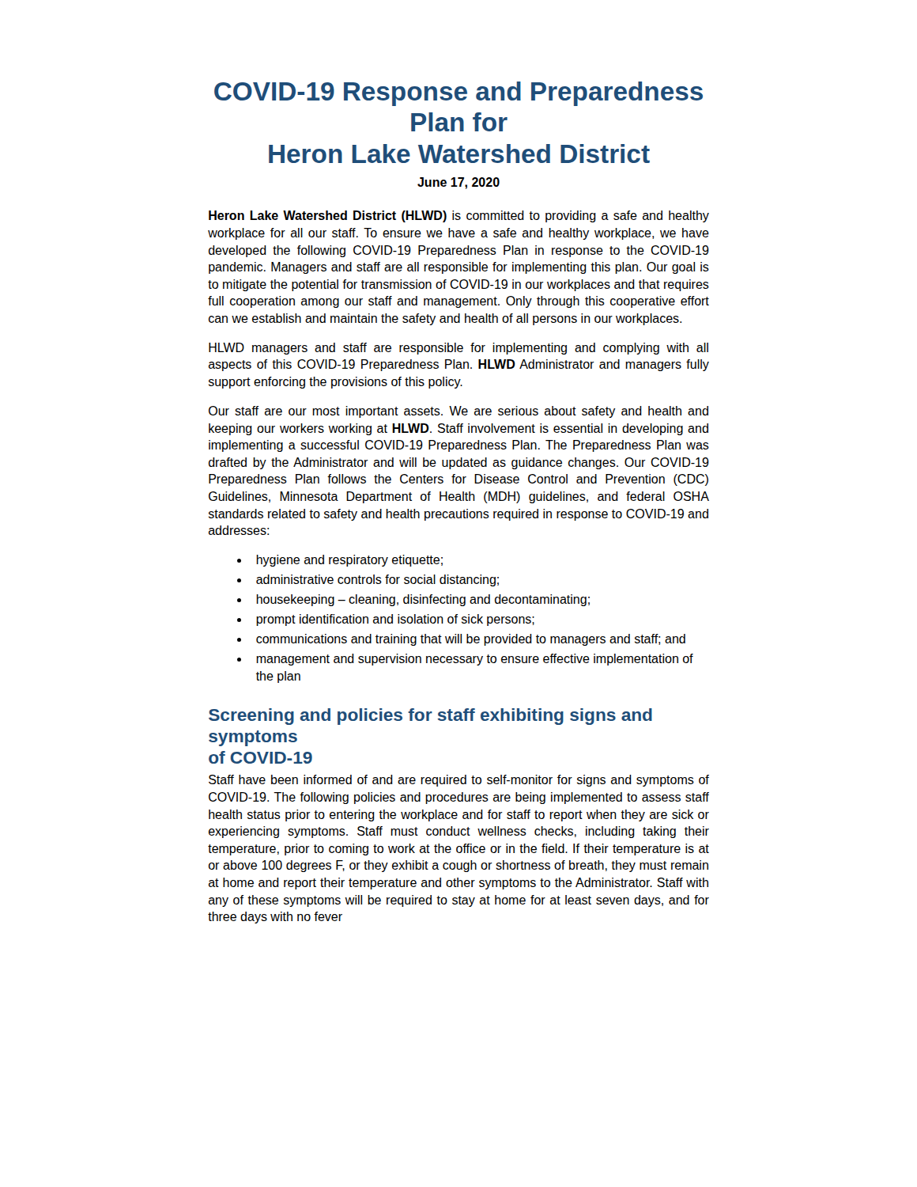COVID-19 Response and Preparedness Plan for
Heron Lake Watershed District
June 17, 2020
Heron Lake Watershed District (HLWD) is committed to providing a safe and healthy workplace for all our staff. To ensure we have a safe and healthy workplace, we have developed the following COVID-19 Preparedness Plan in response to the COVID-19 pandemic. Managers and staff are all responsible for implementing this plan. Our goal is to mitigate the potential for transmission of COVID-19 in our workplaces and that requires full cooperation among our staff and management. Only through this cooperative effort can we establish and maintain the safety and health of all persons in our workplaces.
HLWD managers and staff are responsible for implementing and complying with all aspects of this COVID-19 Preparedness Plan. HLWD Administrator and managers fully support enforcing the provisions of this policy.
Our staff are our most important assets. We are serious about safety and health and keeping our workers working at HLWD. Staff involvement is essential in developing and implementing a successful COVID-19 Preparedness Plan. The Preparedness Plan was drafted by the Administrator and will be updated as guidance changes. Our COVID-19 Preparedness Plan follows the Centers for Disease Control and Prevention (CDC) Guidelines, Minnesota Department of Health (MDH) guidelines, and federal OSHA standards related to safety and health precautions required in response to COVID-19 and addresses:
hygiene and respiratory etiquette;
administrative controls for social distancing;
housekeeping – cleaning, disinfecting and decontaminating;
prompt identification and isolation of sick persons;
communications and training that will be provided to managers and staff; and
management and supervision necessary to ensure effective implementation of the plan
Screening and policies for staff exhibiting signs and symptoms
of COVID-19
Staff have been informed of and are required to self-monitor for signs and symptoms of COVID-19. The following policies and procedures are being implemented to assess staff health status prior to entering the workplace and for staff to report when they are sick or experiencing symptoms. Staff must conduct wellness checks, including taking their temperature, prior to coming to work at the office or in the field. If their temperature is at or above 100 degrees F, or they exhibit a cough or shortness of breath, they must remain at home and report their temperature and other symptoms to the Administrator. Staff with any of these symptoms will be required to stay at home for at least seven days, and for three days with no fever